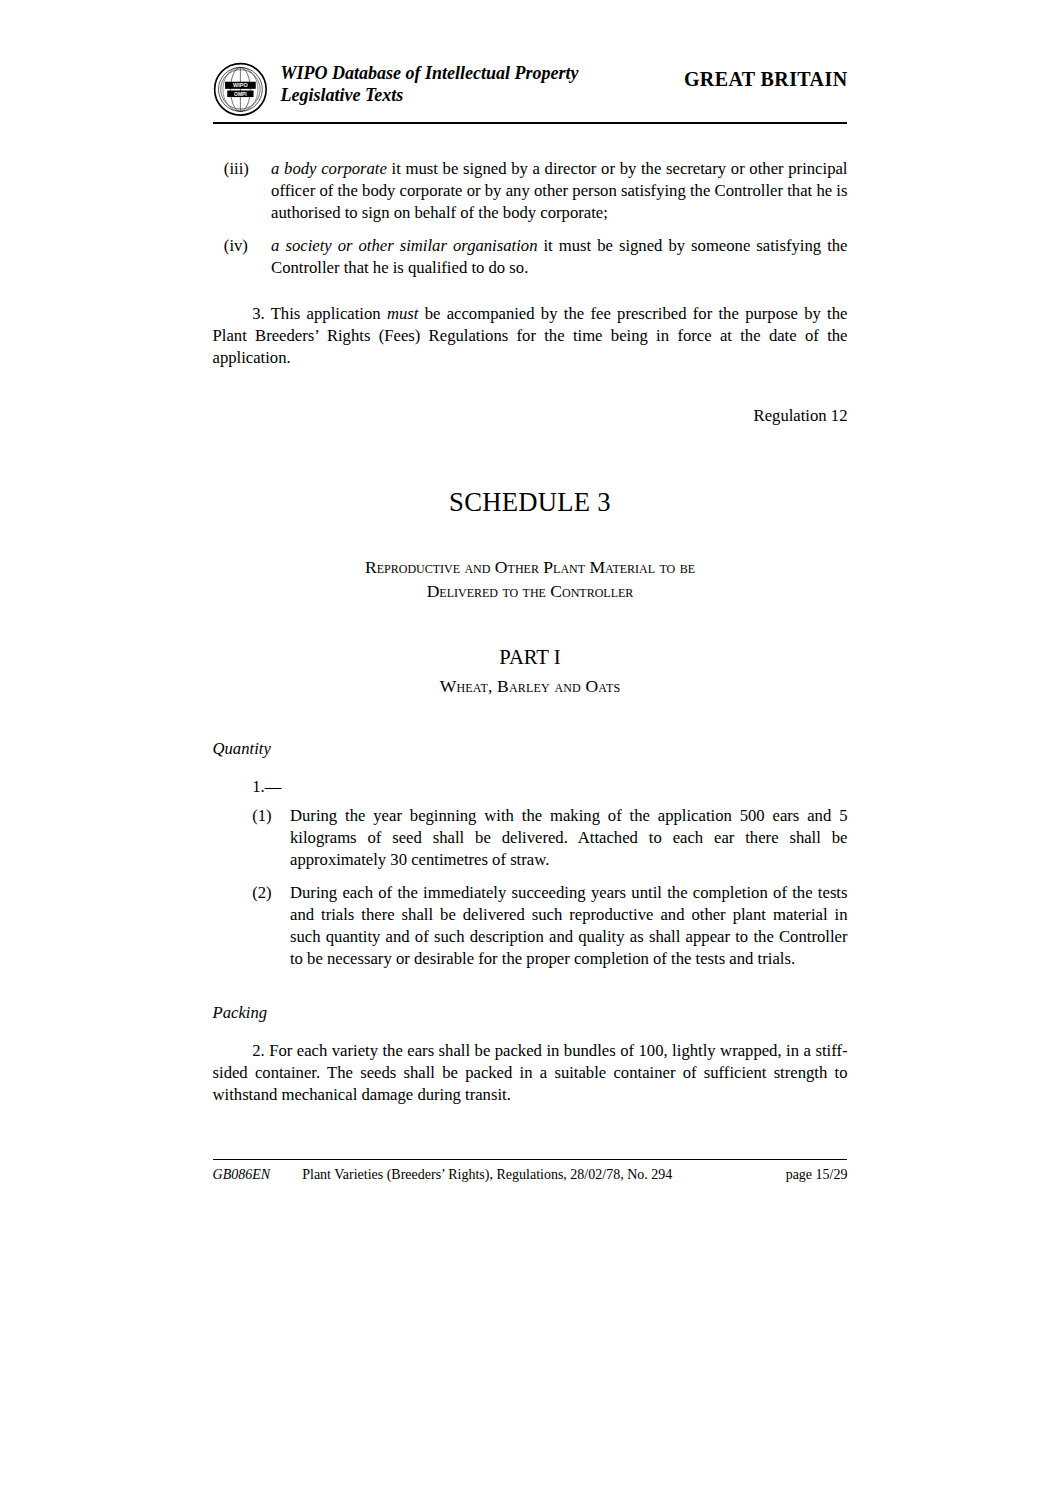WIPO OMPI
WIPO Database of Intellectual Property
Legislative Texts
GREAT BRITAIN
(iii)
a body corporate it must be signed by a director or by the secretary or other principal officer of the body corporate or by any other person satisfying the Controller that he is authorised to sign on behalf of the body corporate;
(iv)
a society or other similar organisation it must be signed by someone satisfying the Controller that he is qualified to do so.
3. This application must be accompanied by the fee prescribed for the purpose by the Plant Breeders’ Rights (Fees) Regulations for the time being in force at the date of the application.
Regulation 12
SCHEDULE 3
Reproductive and Other Plant Material to be
Delivered to the Controller
PART I
Wheat, Barley and Oats
Quantity
1.—
(1) During the year beginning with the making of the application 500 ears and 5 kilograms of seed shall be delivered. Attached to each ear there shall be approximately 30 centimetres of straw.
(2) During each of the immediately succeeding years until the completion of the tests and trials there shall be delivered such reproductive and other plant material in such quantity and of such description and quality as shall appear to the Controller to be necessary or desirable for the proper completion of the tests and trials.
Packing
2. For each variety the ears shall be packed in bundles of 100, lightly wrapped, in a stiff-sided container. The seeds shall be packed in a suitable container of sufficient strength to withstand mechanical damage during transit.
GB086EN Plant Varieties (Breeders’ Rights), Regulations, 28/02/78, No. 294
page 15/29